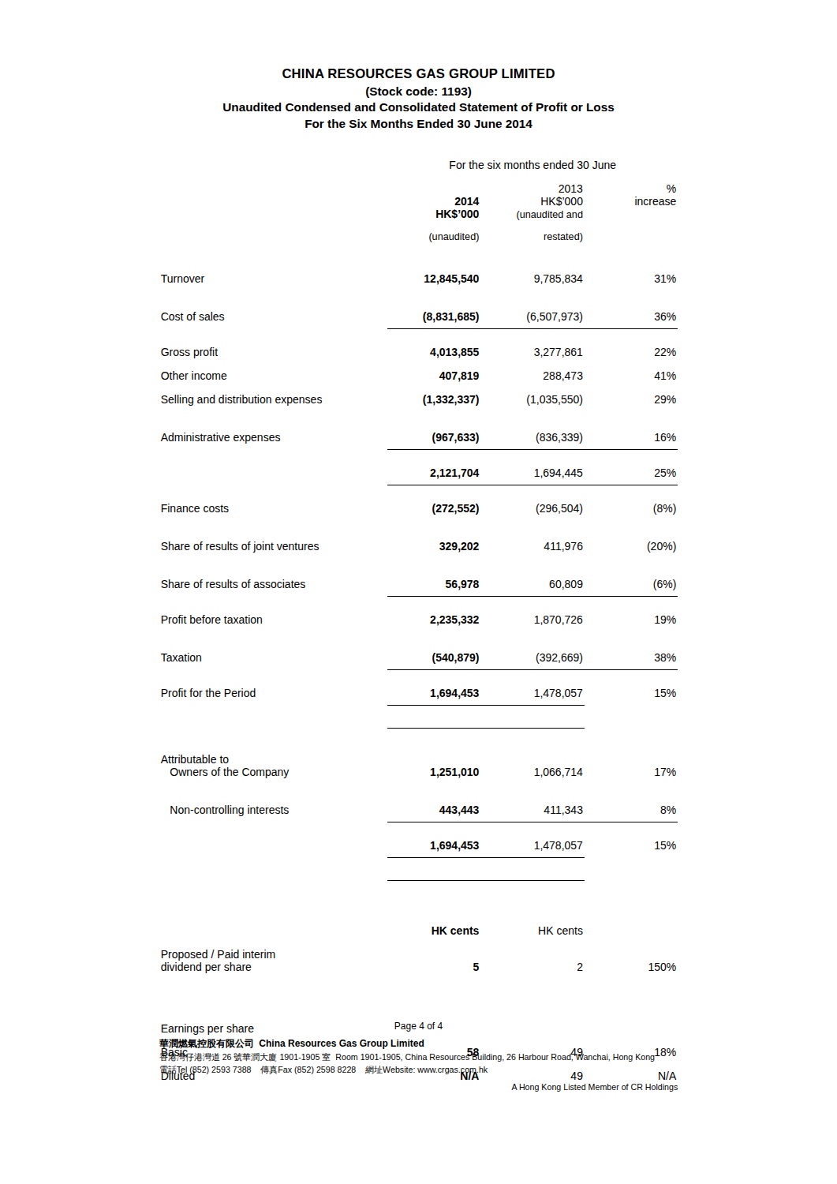CHINA RESOURCES GAS GROUP LIMITED
(Stock code: 1193)
Unaudited Condensed and Consolidated Statement of Profit or Loss
For the Six Months Ended 30 June 2014
| | For the six months ended 30 June |
| | 2014 HK$’000 | 2013 HK$’000 (unaudited and | % increase |
| | (unaudited) | restated) | |
| Turnover | 12,845,540 | 9,785,834 | 31% |
| Cost of sales | (8,831,685) | (6,507,973) | 36% |
| Gross profit | 4,013,855 | 3,277,861 | 22% |
| Other income | 407,819 | 288,473 | 41% |
| Selling and distribution expenses | (1,332,337) | (1,035,550) | 29% |
| Administrative expenses | (967,633) | (836,339) | 16% |
| | 2,121,704 | 1,694,445 | 25% |
| Finance costs | (272,552) | (296,504) | (8%) |
| Share of results of joint ventures | 329,202 | 411,976 | (20%) |
| Share of results of associates | 56,978 | 60,809 | (6%) |
| Profit before taxation | 2,235,332 | 1,870,726 | 19% |
| Taxation | (540,879) | (392,669) | 38% |
| Profit for the Period | 1,694,453 | 1,478,057 | 15% |
| Attributable to Owners of the Company | 1,251,010 | 1,066,714 | 17% |
| Non-controlling interests | 443,443 | 411,343 | 8% |
| | 1,694,453 | 1,478,057 | 15% |
| | HK cents | HK cents | |
| Proposed / Paid interim dividend per share | 5 | 2 | 150% |
| Earnings per share | | | |
| Basic | 58 | 49 | 18% |
| Diluted | N/A | 49 | N/A |
Page 4 of 4
華潤燃氣控股有限公司 China Resources Gas Group Limited
香港灣仔港灣道 26 號華潤大廈 1901-1905 室 Room 1901-1905, China Resources Building, 26 Harbour Road, Wanchai, Hong Kong
電話Tel (852) 2593 7388 傳真Fax (852) 2598 8228 網址Website: www.crgas.com.hk
A Hong Kong Listed Member of CR Holdings